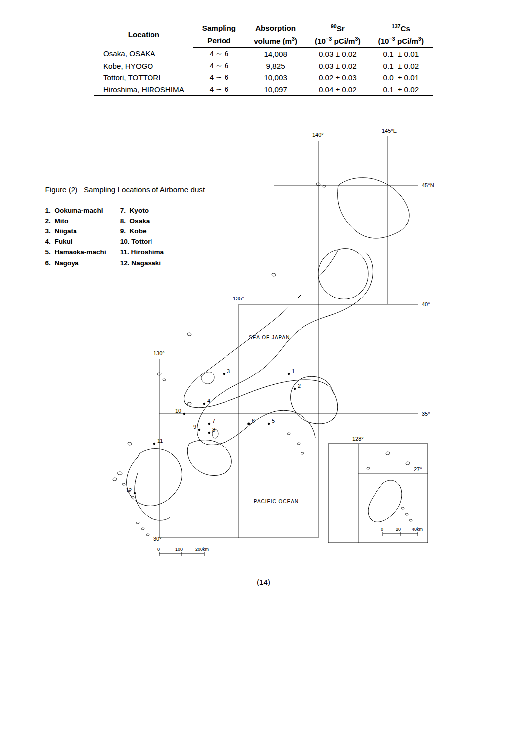| Location | Sampling | Absorption | 90 Sr | 137 Cs |
| --- | --- | --- | --- | --- |
| Period | volume (m 3 ) | (10 −3 pCi/m 3 ) | (10 −3 pCi/m 3 ) |
| Osaka, OSAKA | 4 ∼ 6 | 14,008 | 0.03 ± 0.02 | 0.1 ± 0.01 |
| Kobe, HYOGO | 4 ∼ 6 | 9,825 | 0.03 ± 0.02 | 0.1 ± 0.02 |
| Tottori, TOTTORI | 4 ∼ 6 | 10,003 | 0.02 ± 0.03 | 0.0 ± 0.01 |
| Hiroshima, HIROSHIMA | 4 ∼ 6 | 10,097 | 0.04 ± 0.02 | 0.1 ± 0.02 |
Figure (2) Sampling Locations of Airborne dust
| 1. Ookuma-machi | 7. Kyoto |
| 2. Mito | 8. Osaka |
| 3. Niigata | 9. Kobe |
| 4. Fukui | 10. Tottori |
| 5. Hamaoka-machi | 11. Hiroshima |
| 6. Nagoya | 12. Nagasaki |
140° 145°E 45°N 135° 40° 130° 35° 30° SEA OF JAPAN PACIFIC OCEAN 1 2 3 4 5 6 7 8 9 10 11 12 0 100 200km 128° 27° 0 20 40km
(14)